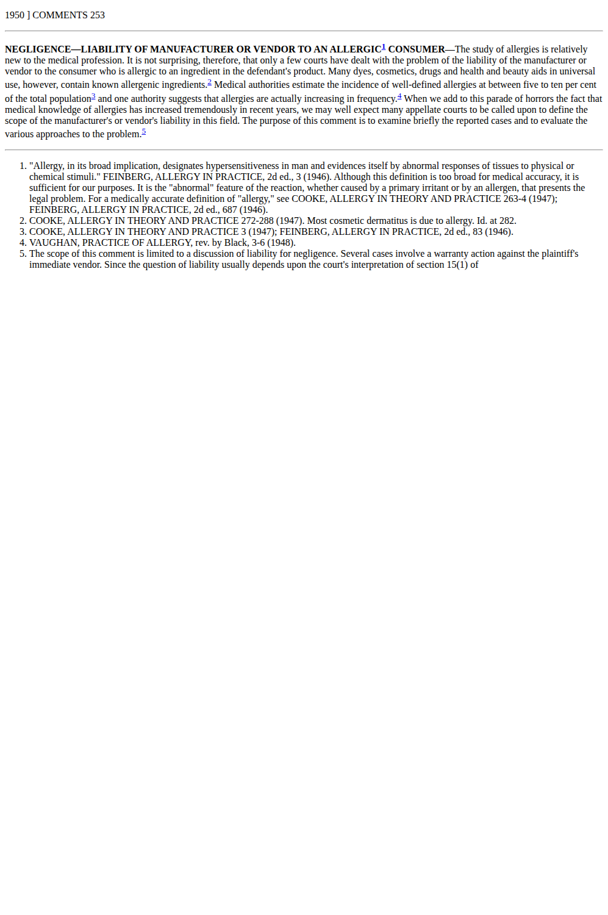1950 ] COMMENTS 253
NEGLIGENCE—LIABILITY OF MANUFACTURER OR VENDOR TO AN ALLERGIC1 CONSUMER—The study of allergies is relatively new to the medical profession. It is not surprising, therefore, that only a few courts have dealt with the problem of the liability of the manufacturer or vendor to the consumer who is allergic to an ingredient in the defendant's product. Many dyes, cosmetics, drugs and health and beauty aids in universal use, however, contain known allergenic ingredients.2 Medical authorities estimate the incidence of well-defined allergies at between five to ten per cent of the total population3 and one authority suggests that allergies are actually increasing in frequency.4 When we add to this parade of horrors the fact that medical knowledge of allergies has increased tremendously in recent years, we may well expect many appellate courts to be called upon to define the scope of the manufacturer's or vendor's liability in this field. The purpose of this comment is to examine briefly the reported cases and to evaluate the various approaches to the problem.5
"Allergy, in its broad implication, designates hypersensitiveness in man and evidences itself by abnormal responses of tissues to physical or chemical stimuli." FEINBERG, ALLERGY IN PRACTICE, 2d ed., 3 (1946). Although this definition is too broad for medical accuracy, it is sufficient for our purposes. It is the "abnormal" feature of the reaction, whether caused by a primary irritant or by an allergen, that presents the legal problem. For a medically accurate definition of "allergy," see COOKE, ALLERGY IN THEORY AND PRACTICE 263-4 (1947); FEINBERG, ALLERGY IN PRACTICE, 2d ed., 687 (1946).
COOKE, ALLERGY IN THEORY AND PRACTICE 272-288 (1947). Most cosmetic dermatitus is due to allergy. Id. at 282.
COOKE, ALLERGY IN THEORY AND PRACTICE 3 (1947); FEINBERG, ALLERGY IN PRACTICE, 2d ed., 83 (1946).
VAUGHAN, PRACTICE OF ALLERGY, rev. by Black, 3-6 (1948).
The scope of this comment is limited to a discussion of liability for negligence. Several cases involve a warranty action against the plaintiff's immediate vendor. Since the question of liability usually depends upon the court's interpretation of section 15(1) of